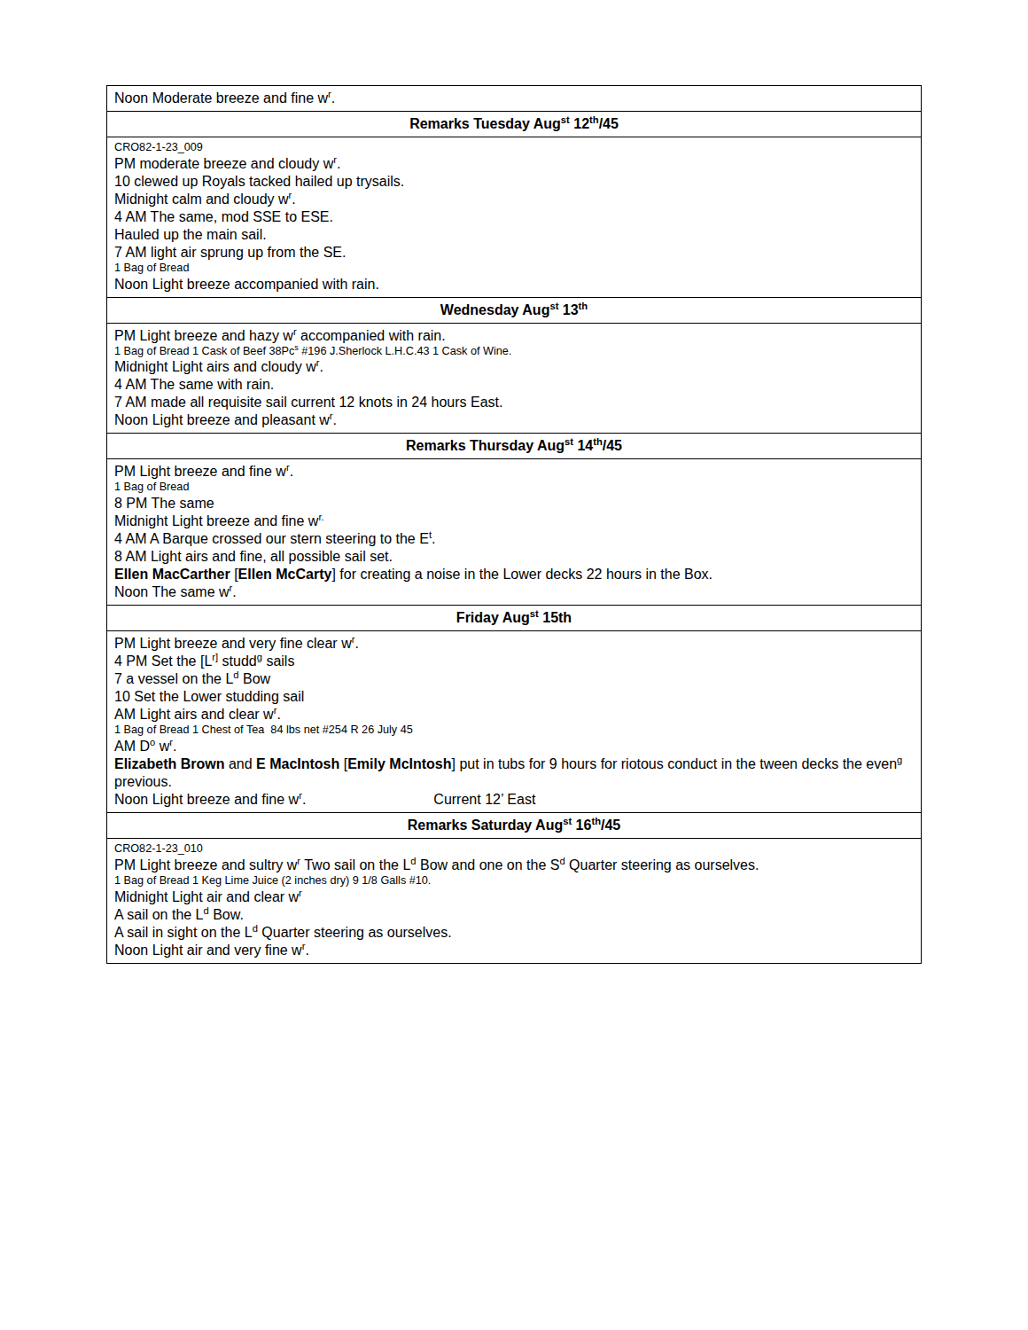| Noon Moderate breeze and fine w r . |
| Remarks Tuesday Aug st 12 th /45 |
| CRO82-1-23_009 PM moderate breeze and cloudy w r . 10 clewed up Royals tacked hailed up trysails. Midnight calm and cloudy w r . 4 AM The same, mod SSE to ESE. Hauled up the main sail. 7 AM light air sprung up from the SE. 1 Bag of Bread Noon Light breeze accompanied with rain. |
| Wednesday Aug st 13 th |
| PM Light breeze and hazy w r accompanied with rain. 1 Bag of Bread 1 Cask of Beef 38Pc s #196 J.Sherlock L.H.C.43 1 Cask of Wine. Midnight Light airs and cloudy w r . 4 AM The same with rain. 7 AM made all requisite sail current 12 knots in 24 hours East. Noon Light breeze and pleasant w r . |
| Remarks Thursday Aug st 14 th /45 |
| PM Light breeze and fine w r . 1 Bag of Bread 8 PM The same Midnight Light breeze and fine w r. 4 AM A Barque crossed our stern steering to the E t . 8 AM Light airs and fine, all possible sail set. Ellen MacCarther [ Ellen McCarty ] for creating a noise in the Lower decks 22 hours in the Box. Noon The same w r . |
| Friday Aug st 15th |
| PM Light breeze and very fine clear w r . 4 PM Set the [L r] studd g sails 7 a vessel on the L d Bow 10 Set the Lower studding sail AM Light airs and clear w r . 1 Bag of Bread 1 Chest of Tea 84 lbs net #254 R 26 July 45 AM D o w r . Elizabeth Brown and E MacIntosh [ Emily McIntosh ] put in tubs for 9 hours for riotous conduct in the tween decks the even g previous. Noon Light breeze and fine w r . Current 12’ East |
| Remarks Saturday Aug st 16 th /45 |
| CRO82-1-23_010 PM Light breeze and sultry w r Two sail on the L d Bow and one on the S d Quarter steering as ourselves. 1 Bag of Bread 1 Keg Lime Juice (2 inches dry) 9 1/8 Galls #10. Midnight Light air and clear w r A sail on the L d Bow. A sail in sight on the L d Quarter steering as ourselves. Noon Light air and very fine w r . |